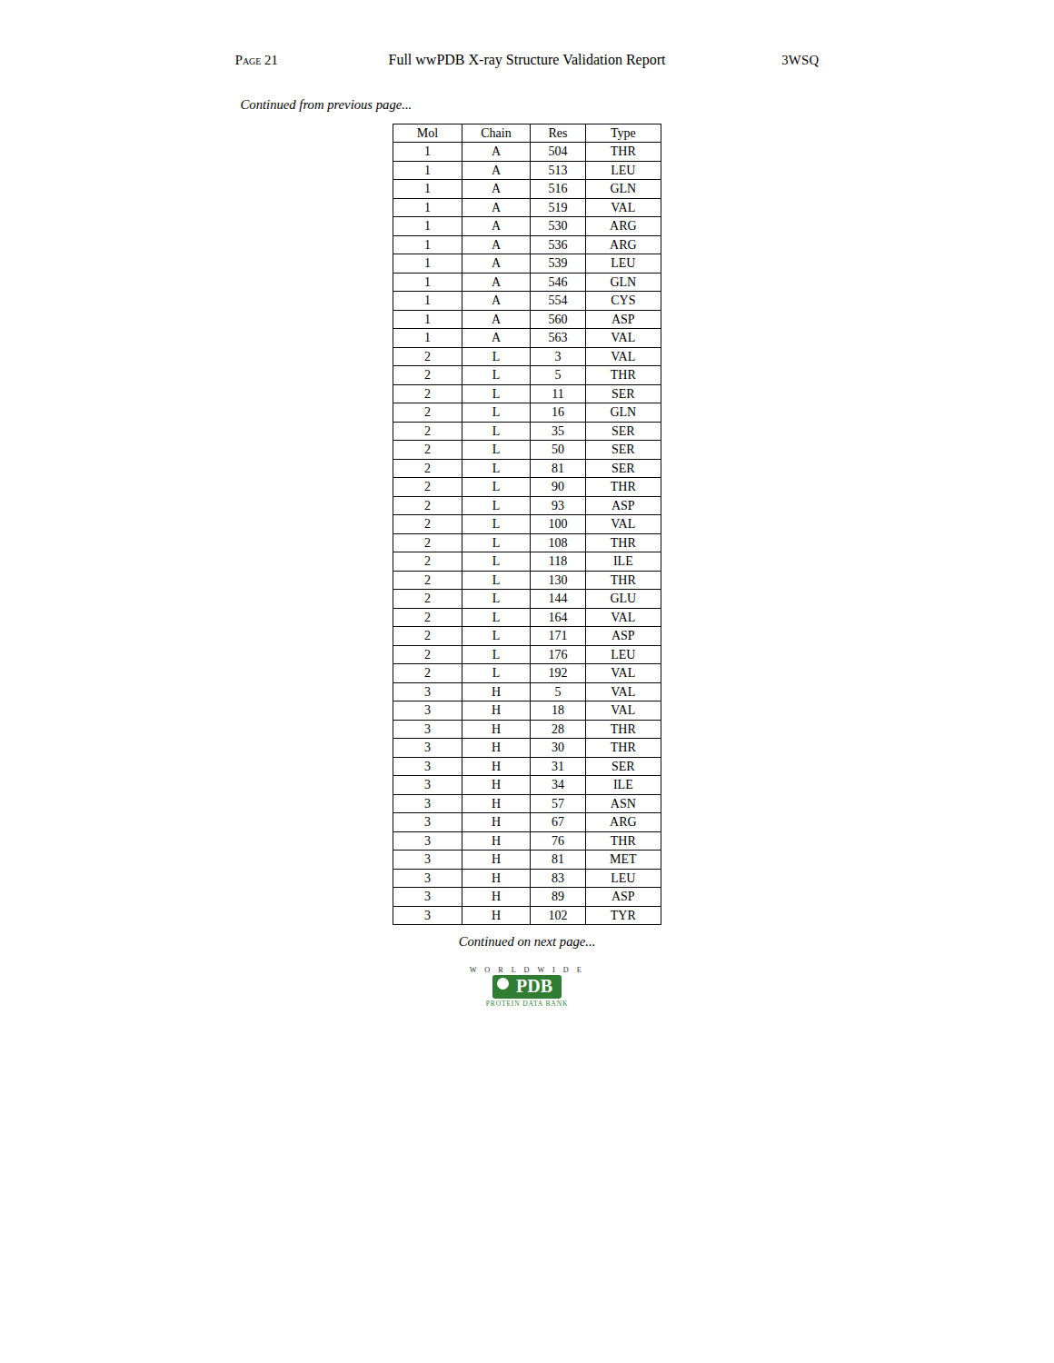Page 21
Full wwPDB X-ray Structure Validation Report
3WSQ
Continued from previous page...
| Mol | Chain | Res | Type |
| --- | --- | --- | --- |
| 1 | A | 504 | THR |
| 1 | A | 513 | LEU |
| 1 | A | 516 | GLN |
| 1 | A | 519 | VAL |
| 1 | A | 530 | ARG |
| 1 | A | 536 | ARG |
| 1 | A | 539 | LEU |
| 1 | A | 546 | GLN |
| 1 | A | 554 | CYS |
| 1 | A | 560 | ASP |
| 1 | A | 563 | VAL |
| 2 | L | 3 | VAL |
| 2 | L | 5 | THR |
| 2 | L | 11 | SER |
| 2 | L | 16 | GLN |
| 2 | L | 35 | SER |
| 2 | L | 50 | SER |
| 2 | L | 81 | SER |
| 2 | L | 90 | THR |
| 2 | L | 93 | ASP |
| 2 | L | 100 | VAL |
| 2 | L | 108 | THR |
| 2 | L | 118 | ILE |
| 2 | L | 130 | THR |
| 2 | L | 144 | GLU |
| 2 | L | 164 | VAL |
| 2 | L | 171 | ASP |
| 2 | L | 176 | LEU |
| 2 | L | 192 | VAL |
| 3 | H | 5 | VAL |
| 3 | H | 18 | VAL |
| 3 | H | 28 | THR |
| 3 | H | 30 | THR |
| 3 | H | 31 | SER |
| 3 | H | 34 | ILE |
| 3 | H | 57 | ASN |
| 3 | H | 67 | ARG |
| 3 | H | 76 | THR |
| 3 | H | 81 | MET |
| 3 | H | 83 | LEU |
| 3 | H | 89 | ASP |
| 3 | H | 102 | TYR |
Continued on next page...
W O R L D W I D E
PDB
PROTEIN DATA BANK